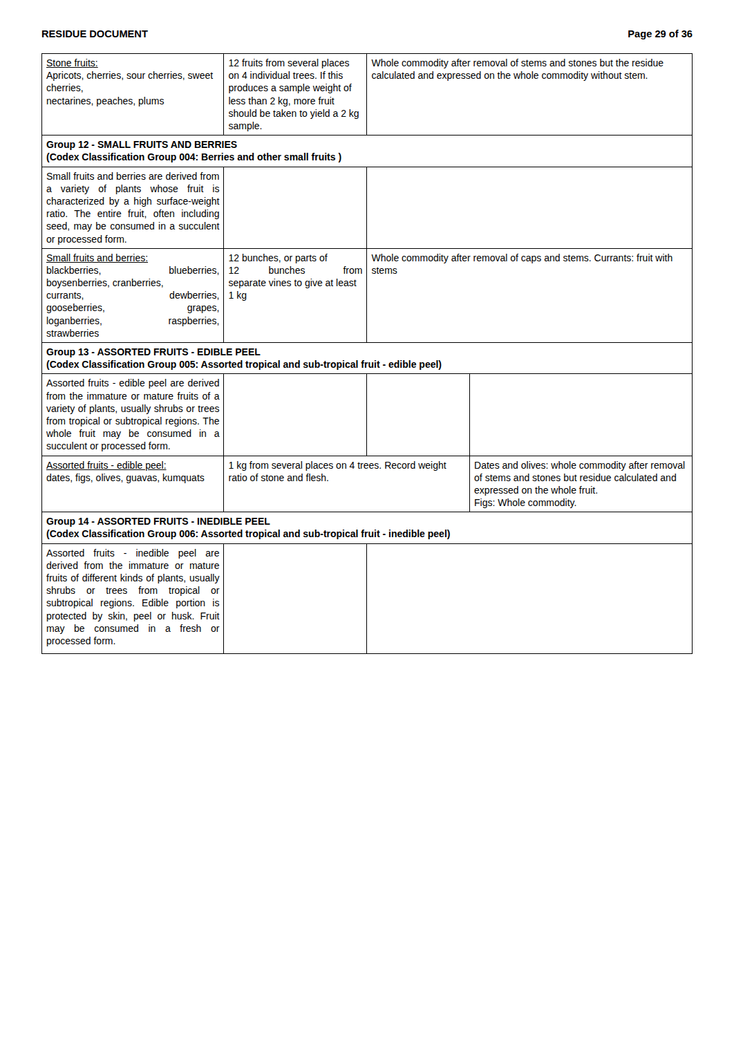RESIDUE DOCUMENT Page 29 of 36
| Stone fruits: Apricots, cherries, sour cherries, sweet cherries, nectarines, peaches, plums | 12 fruits from several places on 4 individual trees. If this produces a sample weight of less than 2 kg, more fruit should be taken to yield a 2 kg sample. | Whole commodity after removal of stems and stones but the residue calculated and expressed on the whole commodity without stem. |
| Group 12 - SMALL FRUITS AND BERRIES (Codex Classification Group 004: Berries and other small fruits ) |
| Small fruits and berries are derived from a variety of plants whose fruit is characterized by a high surface-weight ratio. The entire fruit, often including seed, may be consumed in a succulent or processed form. | | |
| Small fruits and berries: / blackberries, / blueberries, / boysenberries, cranberries, / currants, / dewberries, / / gooseberries, / grapes, / / loganberries, / raspberries, / strawberries | 12 bunches, or parts of / 12 / bunches / from / separate vines to give at least 1 kg | Whole commodity after removal of caps and stems. Currants: fruit with stems |
| Group 13 - ASSORTED FRUITS - EDIBLE PEEL (Codex Classification Group 005: Assorted tropical and sub-tropical fruit - edible peel) |
| Assorted fruits - edible peel are derived from the immature or mature fruits of a variety of plants, usually shrubs or trees from tropical or subtropical regions. The whole fruit may be consumed in a succulent or processed form. | | | |
| Assorted fruits - edible peel: dates, figs, olives, guavas, kumquats | 1 kg from several places on 4 trees. Record weight ratio of stone and flesh. | Dates and olives: whole commodity after removal of stems and stones but residue calculated and expressed on the whole fruit. Figs: Whole commodity. |
| Group 14 - ASSORTED FRUITS - INEDIBLE PEEL (Codex Classification Group 006: Assorted tropical and sub-tropical fruit - inedible peel) |
| Assorted fruits - inedible peel are derived from the immature or mature fruits of different kinds of plants, usually shrubs or trees from tropical or subtropical regions. Edible portion is protected by skin, peel or husk. Fruit may be consumed in a fresh or processed form. | | |